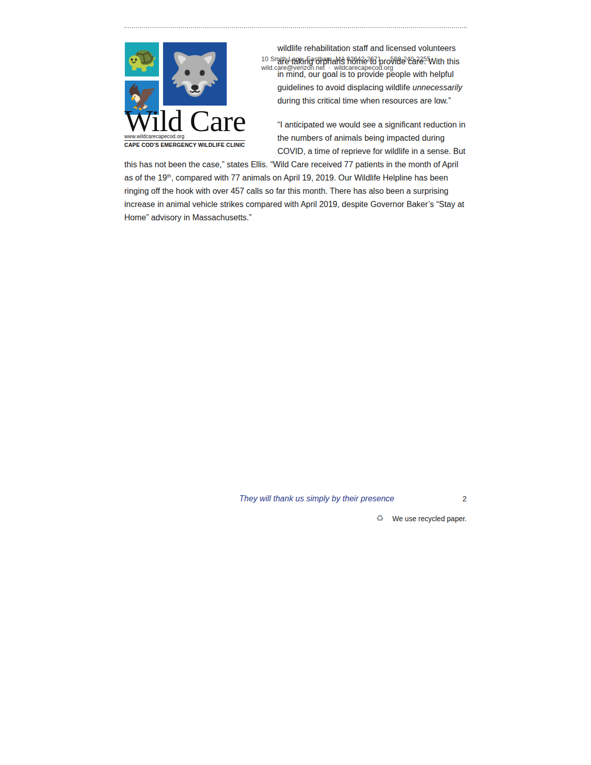🐢
🦅
🐺
Wild Care
www.wildcarecapecod.org
CAPE COD'S EMERGENCY WILDLIFE CLINIC
10 Smith Lane, Eastham, MA 02642-2671 · 508-240-2255
wild.care@verizon.net · wildcarecapecod.org
wildlife rehabilitation staff and licensed volunteers are taking orphans home to provide care. With this in mind, our goal is to provide people with helpful guidelines to avoid displacing wildlife unnecessarily during this critical time when resources are low.”
“I anticipated we would see a significant reduction in the numbers of animals being impacted during COVID, a time of reprieve for wildlife in a sense. But this has not been the case,” states Ellis. “Wild Care received 77 patients in the month of April as of the 19th, compared with 77 animals on April 19, 2019. Our Wildlife Helpline has been ringing off the hook with over 457 calls so far this month. There has also been a surprising increase in animal vehicle strikes compared with April 2019, despite Governor Baker’s “Stay at Home” advisory in Massachusetts.”
They will thank us simply by their presence 2
♻ We use recycled paper.